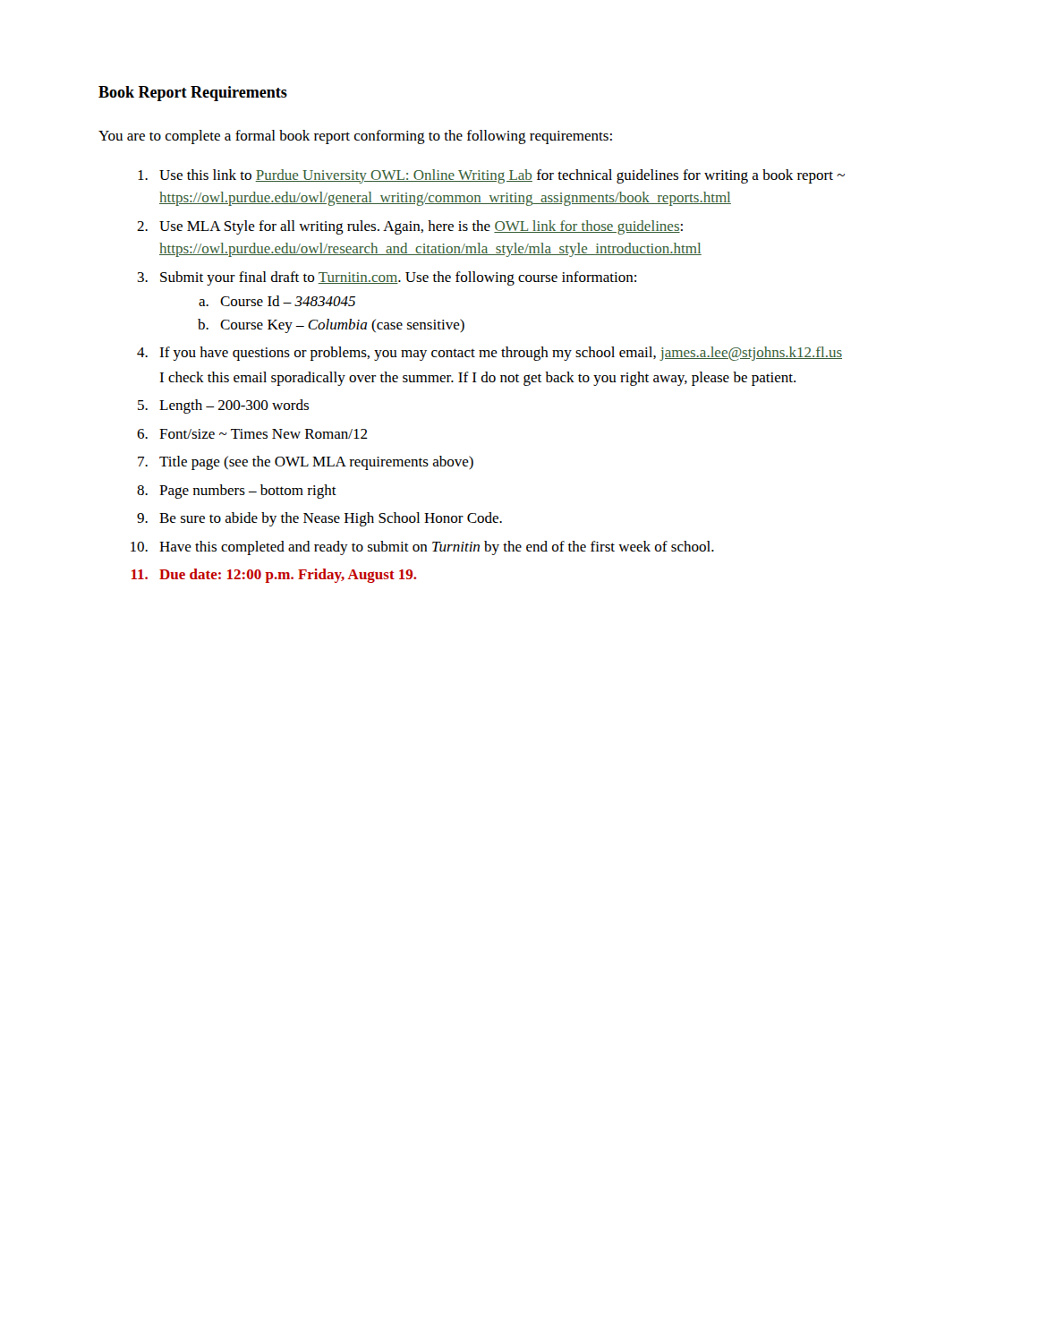Book Report Requirements
You are to complete a formal book report conforming to the following requirements:
Use this link to Purdue University OWL: Online Writing Lab for technical guidelines for writing a book report ~ https://owl.purdue.edu/owl/general_writing/common_writing_assignments/book_reports.html
Use MLA Style for all writing rules. Again, here is the OWL link for those guidelines: https://owl.purdue.edu/owl/research_and_citation/mla_style/mla_style_introduction.html
Submit your final draft to Turnitin.com. Use the following course information:
Course Id – 34834045
Course Key – Columbia (case sensitive)
If you have questions or problems, you may contact me through my school email, james.a.lee@stjohns.k12.fl.us I check this email sporadically over the summer. If I do not get back to you right away, please be patient.
Length – 200-300 words
Font/size ~ Times New Roman/12
Title page (see the OWL MLA requirements above)
Page numbers – bottom right
Be sure to abide by the Nease High School Honor Code.
Have this completed and ready to submit on Turnitin by the end of the first week of school.
Due date: 12:00 p.m. Friday, August 19.